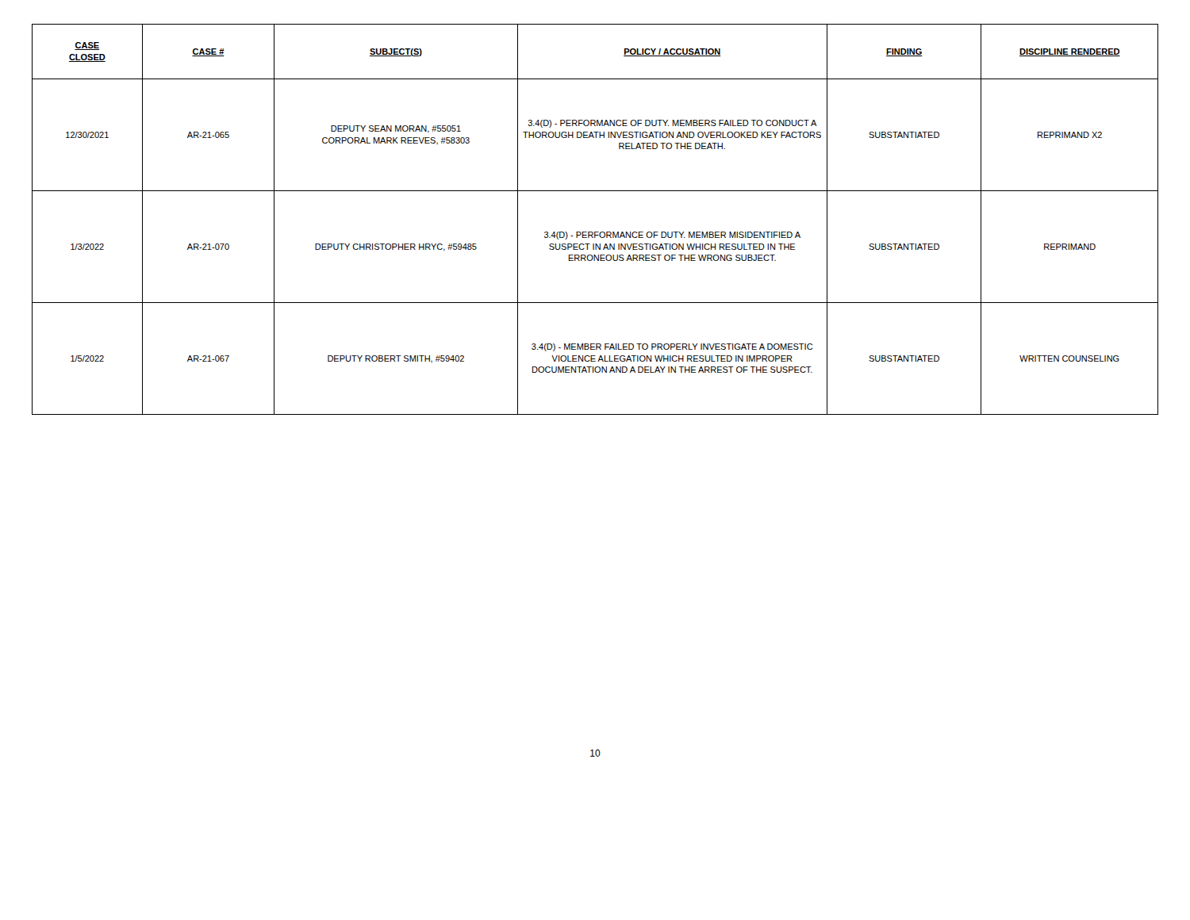| CASE CLOSED | CASE # | SUBJECT(S) | POLICY / ACCUSATION | FINDING | DISCIPLINE RENDERED |
| --- | --- | --- | --- | --- | --- |
| 12/30/2021 | AR-21-065 | DEPUTY SEAN MORAN, #55051 CORPORAL MARK REEVES, #58303 | 3.4(D) - PERFORMANCE OF DUTY. MEMBERS FAILED TO CONDUCT A THOROUGH DEATH INVESTIGATION AND OVERLOOKED KEY FACTORS RELATED TO THE DEATH. | SUBSTANTIATED | REPRIMAND X2 |
| 1/3/2022 | AR-21-070 | DEPUTY CHRISTOPHER HRYC, #59485 | 3.4(D) - PERFORMANCE OF DUTY. MEMBER MISIDENTIFIED A SUSPECT IN AN INVESTIGATION WHICH RESULTED IN THE ERRONEOUS ARREST OF THE WRONG SUBJECT. | SUBSTANTIATED | REPRIMAND |
| 1/5/2022 | AR-21-067 | DEPUTY ROBERT SMITH, #59402 | 3.4(D) - MEMBER FAILED TO PROPERLY INVESTIGATE A DOMESTIC VIOLENCE ALLEGATION WHICH RESULTED IN IMPROPER DOCUMENTATION AND A DELAY IN THE ARREST OF THE SUSPECT. | SUBSTANTIATED | WRITTEN COUNSELING |
10